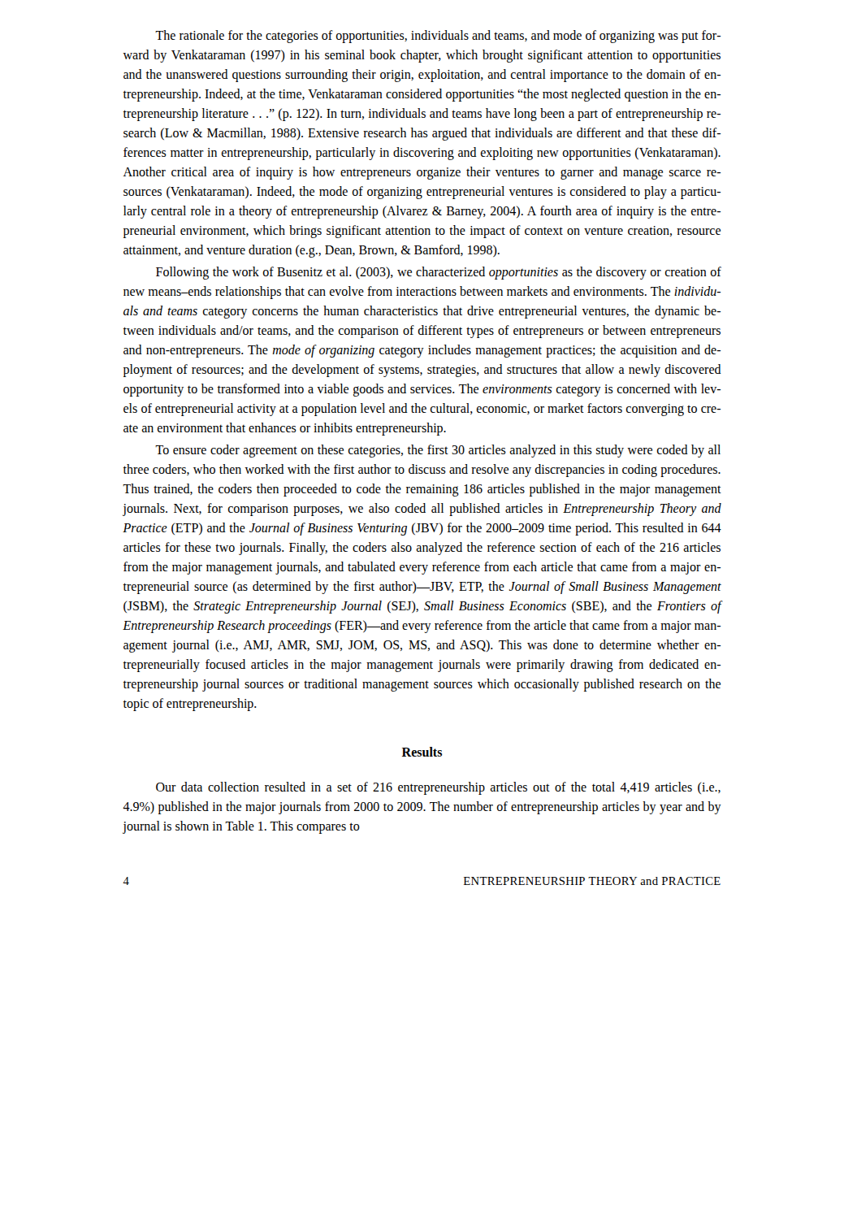The rationale for the categories of opportunities, individuals and teams, and mode of organizing was put forward by Venkataraman (1997) in his seminal book chapter, which brought significant attention to opportunities and the unanswered questions surrounding their origin, exploitation, and central importance to the domain of entrepreneurship. Indeed, at the time, Venkataraman considered opportunities “the most neglected question in the entrepreneurship literature . . .” (p. 122). In turn, individuals and teams have long been a part of entrepreneurship research (Low & Macmillan, 1988). Extensive research has argued that individuals are different and that these differences matter in entrepreneurship, particularly in discovering and exploiting new opportunities (Venkataraman). Another critical area of inquiry is how entrepreneurs organize their ventures to garner and manage scarce resources (Venkataraman). Indeed, the mode of organizing entrepreneurial ventures is considered to play a particularly central role in a theory of entrepreneurship (Alvarez & Barney, 2004). A fourth area of inquiry is the entrepreneurial environment, which brings significant attention to the impact of context on venture creation, resource attainment, and venture duration (e.g., Dean, Brown, & Bamford, 1998).
Following the work of Busenitz et al. (2003), we characterized opportunities as the discovery or creation of new means–ends relationships that can evolve from interactions between markets and environments. The individuals and teams category concerns the human characteristics that drive entrepreneurial ventures, the dynamic between individuals and/or teams, and the comparison of different types of entrepreneurs or between entrepreneurs and non-entrepreneurs. The mode of organizing category includes management practices; the acquisition and deployment of resources; and the development of systems, strategies, and structures that allow a newly discovered opportunity to be transformed into a viable goods and services. The environments category is concerned with levels of entrepreneurial activity at a population level and the cultural, economic, or market factors converging to create an environment that enhances or inhibits entrepreneurship.
To ensure coder agreement on these categories, the first 30 articles analyzed in this study were coded by all three coders, who then worked with the first author to discuss and resolve any discrepancies in coding procedures. Thus trained, the coders then proceeded to code the remaining 186 articles published in the major management journals. Next, for comparison purposes, we also coded all published articles in Entrepreneurship Theory and Practice (ETP) and the Journal of Business Venturing (JBV) for the 2000–2009 time period. This resulted in 644 articles for these two journals. Finally, the coders also analyzed the reference section of each of the 216 articles from the major management journals, and tabulated every reference from each article that came from a major entrepreneurial source (as determined by the first author)—JBV, ETP, the Journal of Small Business Management (JSBM), the Strategic Entrepreneurship Journal (SEJ), Small Business Economics (SBE), and the Frontiers of Entrepreneurship Research proceedings (FER)—and every reference from the article that came from a major management journal (i.e., AMJ, AMR, SMJ, JOM, OS, MS, and ASQ). This was done to determine whether entrepreneurially focused articles in the major management journals were primarily drawing from dedicated entrepreneurship journal sources or traditional management sources which occasionally published research on the topic of entrepreneurship.
Results
Our data collection resulted in a set of 216 entrepreneurship articles out of the total 4,419 articles (i.e., 4.9%) published in the major journals from 2000 to 2009. The number of entrepreneurship articles by year and by journal is shown in Table 1. This compares to
4 ENTREPRENEURSHIP THEORY and PRACTICE